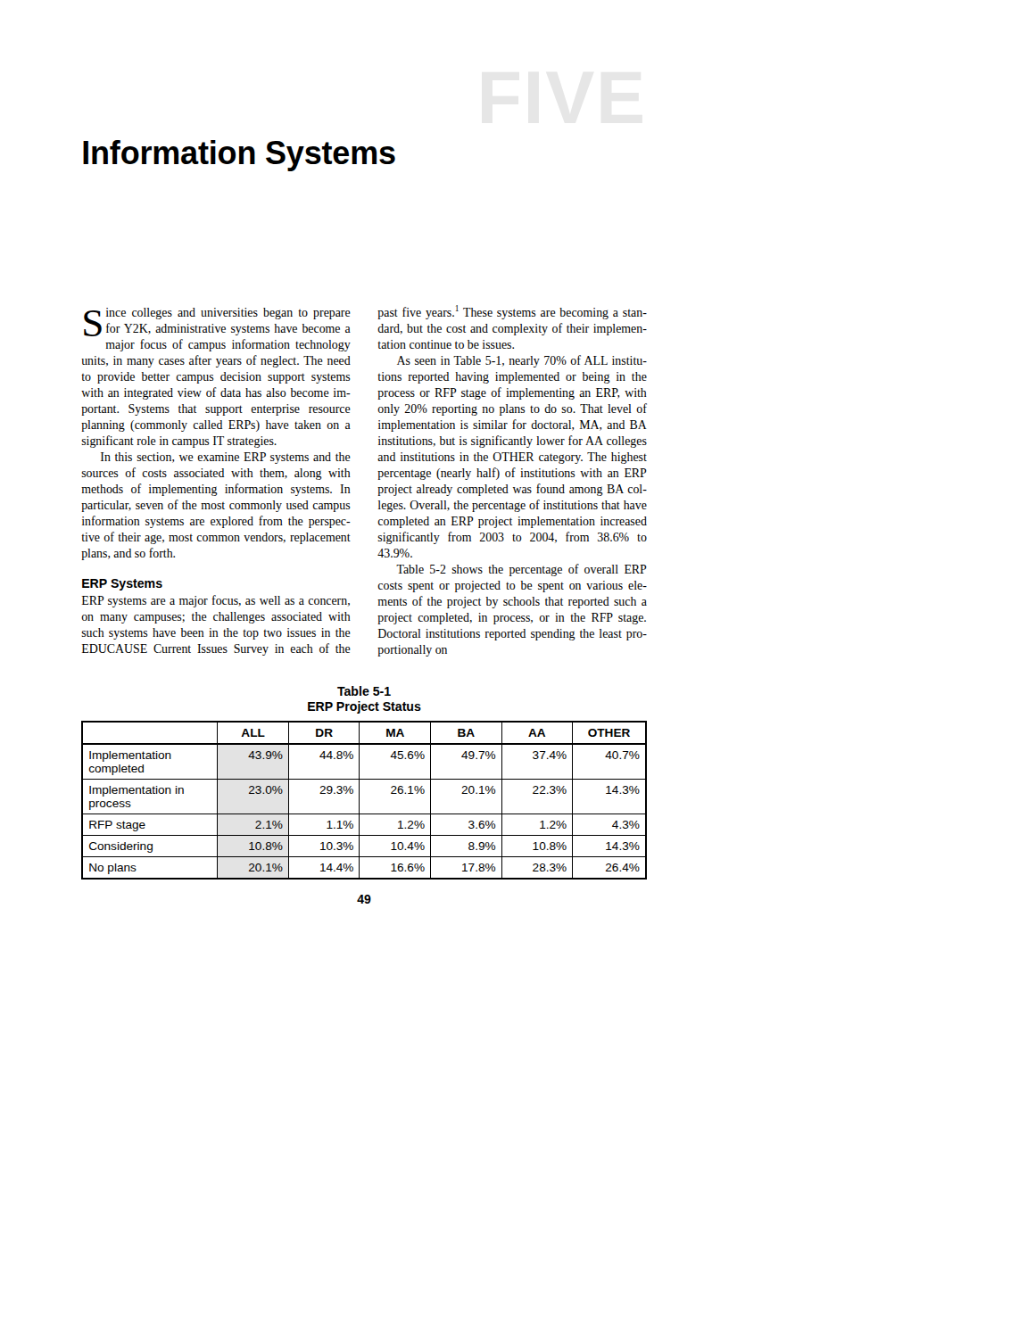FIVE
Information Systems
Since colleges and universities began to prepare for Y2K, administrative systems have become a major focus of campus information technology units, in many cases after years of neglect. The need to provide better campus decision support systems with an integrated view of data has also become important. Systems that support enterprise resource planning (commonly called ERPs) have taken on a significant role in campus IT strategies.
In this section, we examine ERP systems and the sources of costs associated with them, along with methods of implementing information systems. In particular, seven of the most commonly used campus information systems are explored from the perspective of their age, most common vendors, replacement plans, and so forth.
ERP Systems
ERP systems are a major focus, as well as a concern, on many campuses; the challenges associated with such systems have been in the top two issues in the EDUCAUSE Current Issues Survey in each of the past five years.1 These systems are becoming a standard, but the cost and complexity of their implementation continue to be issues.
As seen in Table 5-1, nearly 70% of ALL institutions reported having implemented or being in the process or RFP stage of implementing an ERP, with only 20% reporting no plans to do so. That level of implementation is similar for doctoral, MA, and BA institutions, but is significantly lower for AA colleges and institutions in the OTHER category. The highest percentage (nearly half) of institutions with an ERP project already completed was found among BA colleges. Overall, the percentage of institutions that have completed an ERP project implementation increased significantly from 2003 to 2004, from 38.6% to 43.9%.
Table 5-2 shows the percentage of overall ERP costs spent or projected to be spent on various elements of the project by schools that reported such a project completed, in process, or in the RFP stage. Doctoral institutions reported spending the least proportionally on
Table 5-1
ERP Project Status
| | ALL | DR | MA | BA | AA | OTHER |
| --- | --- | --- | --- | --- | --- | --- |
| Implementation completed | 43.9% | 44.8% | 45.6% | 49.7% | 37.4% | 40.7% |
| Implementation in process | 23.0% | 29.3% | 26.1% | 20.1% | 22.3% | 14.3% |
| RFP stage | 2.1% | 1.1% | 1.2% | 3.6% | 1.2% | 4.3% |
| Considering | 10.8% | 10.3% | 10.4% | 8.9% | 10.8% | 14.3% |
| No plans | 20.1% | 14.4% | 16.6% | 17.8% | 28.3% | 26.4% |
49